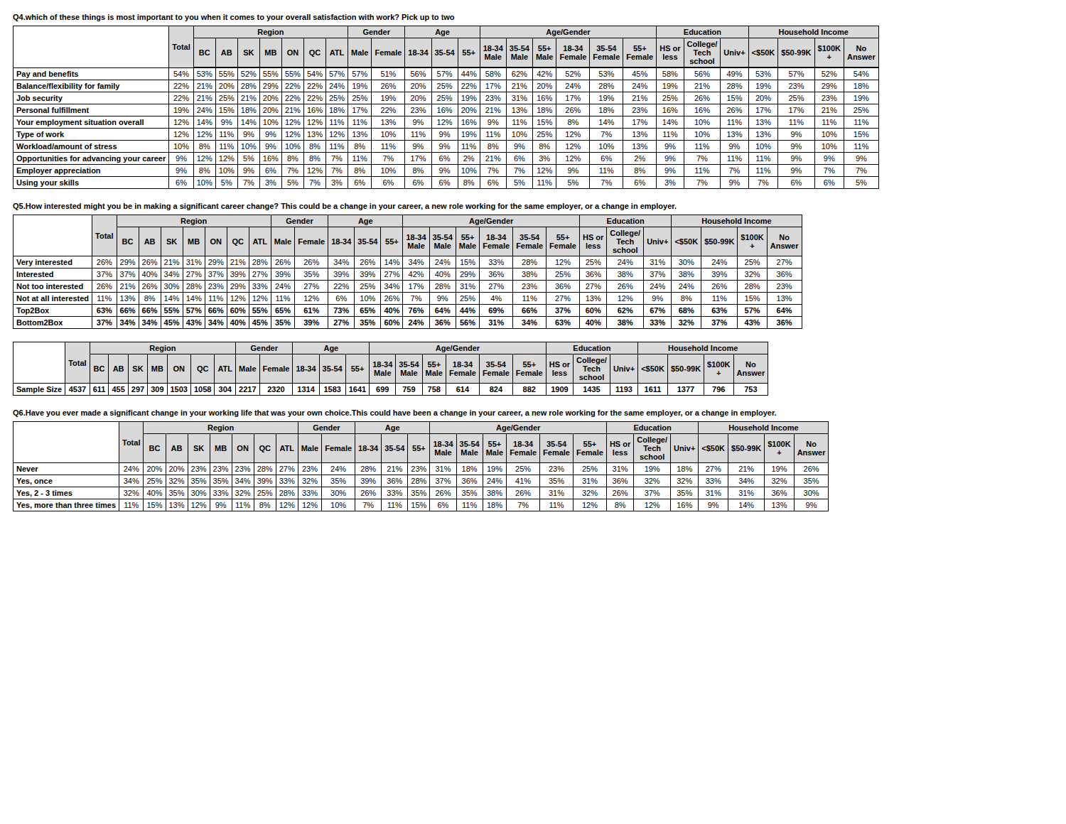Q4.which of these things is most important to you when it comes to your overall satisfaction with work? Pick up to two
| | Total | Region | Gender | Age | Age/Gender | Education | Household Income |
| --- | --- | --- | --- | --- | --- | --- | --- |
| BC | AB | SK | MB | ON | QC | ATL | Male | Female | 18-34 | 35-54 | 55+ | 18-34 Male | 35-54 Male | 55+ Male | 18-34 Female | 35-54 Female | 55+ Female | HS or less | College/ Tech school | Univ+ | <$50K | $50-99K | $100K + | No Answer |
| Pay and benefits | 54% | 53% | 55% | 52% | 55% | 55% | 54% | 57% | 57% | 51% | 56% | 57% | 44% | 58% | 62% | 42% | 52% | 53% | 45% | 58% | 56% | 49% | 53% | 57% | 52% | 54% |
| Balance/flexibility for family | 22% | 21% | 20% | 28% | 29% | 22% | 22% | 24% | 19% | 26% | 20% | 25% | 22% | 17% | 21% | 20% | 24% | 28% | 24% | 19% | 21% | 28% | 19% | 23% | 29% | 18% |
| Job security | 22% | 21% | 25% | 21% | 20% | 22% | 22% | 25% | 25% | 19% | 20% | 25% | 19% | 23% | 31% | 16% | 17% | 19% | 21% | 25% | 26% | 15% | 20% | 25% | 23% | 19% |
| Personal fulfillment | 19% | 24% | 15% | 18% | 20% | 21% | 16% | 18% | 17% | 22% | 23% | 16% | 20% | 21% | 13% | 18% | 26% | 18% | 23% | 16% | 16% | 26% | 17% | 17% | 21% | 25% |
| Your employment situation overall | 12% | 14% | 9% | 14% | 10% | 12% | 12% | 11% | 11% | 13% | 9% | 12% | 16% | 9% | 11% | 15% | 8% | 14% | 17% | 14% | 10% | 11% | 13% | 11% | 11% | 11% |
| Type of work | 12% | 12% | 11% | 9% | 9% | 12% | 13% | 12% | 13% | 10% | 11% | 9% | 19% | 11% | 10% | 25% | 12% | 7% | 13% | 11% | 10% | 13% | 13% | 9% | 10% | 15% |
| Workload/amount of stress | 10% | 8% | 11% | 10% | 9% | 10% | 8% | 11% | 8% | 11% | 9% | 9% | 11% | 8% | 9% | 8% | 12% | 10% | 13% | 9% | 11% | 9% | 10% | 9% | 10% | 11% |
| Opportunities for advancing your career | 9% | 12% | 12% | 5% | 16% | 8% | 8% | 7% | 11% | 7% | 17% | 6% | 2% | 21% | 6% | 3% | 12% | 6% | 2% | 9% | 7% | 11% | 11% | 9% | 9% | 9% |
| Employer appreciation | 9% | 8% | 10% | 9% | 6% | 7% | 12% | 7% | 8% | 10% | 8% | 9% | 10% | 7% | 7% | 12% | 9% | 11% | 8% | 9% | 11% | 7% | 11% | 9% | 7% | 7% |
| Using your skills | 6% | 10% | 5% | 7% | 3% | 5% | 7% | 3% | 6% | 6% | 6% | 6% | 8% | 6% | 5% | 11% | 5% | 7% | 6% | 3% | 7% | 9% | 7% | 6% | 6% | 5% |
Q5.How interested might you be in making a significant career change? This could be a change in your career, a new role working for the same employer, or a change in employer.
| | Total | Region | Gender | Age | Age/Gender | Education | Household Income |
| --- | --- | --- | --- | --- | --- | --- | --- |
| BC | AB | SK | MB | ON | QC | ATL | Male | Female | 18-34 | 35-54 | 55+ | 18-34 Male | 35-54 Male | 55+ Male | 18-34 Female | 35-54 Female | 55+ Female | HS or less | College/ Tech school | Univ+ | <$50K | $50-99K | $100K + | No Answer |
| Very interested | 26% | 29% | 26% | 21% | 31% | 29% | 21% | 28% | 26% | 26% | 34% | 26% | 14% | 34% | 24% | 15% | 33% | 28% | 12% | 25% | 24% | 31% | 30% | 24% | 25% | 27% |
| Interested | 37% | 37% | 40% | 34% | 27% | 37% | 39% | 27% | 39% | 35% | 39% | 39% | 27% | 42% | 40% | 29% | 36% | 38% | 25% | 36% | 38% | 37% | 38% | 39% | 32% | 36% |
| Not too interested | 26% | 21% | 26% | 30% | 28% | 23% | 29% | 33% | 24% | 27% | 22% | 25% | 34% | 17% | 28% | 31% | 27% | 23% | 36% | 27% | 26% | 24% | 24% | 26% | 28% | 23% |
| Not at all interested | 11% | 13% | 8% | 14% | 14% | 11% | 12% | 12% | 11% | 12% | 6% | 10% | 26% | 7% | 9% | 25% | 4% | 11% | 27% | 13% | 12% | 9% | 8% | 11% | 15% | 13% |
| Top2Box | 63% | 66% | 66% | 55% | 57% | 66% | 60% | 55% | 65% | 61% | 73% | 65% | 40% | 76% | 64% | 44% | 69% | 66% | 37% | 60% | 62% | 67% | 68% | 63% | 57% | 64% |
| Bottom2Box | 37% | 34% | 34% | 45% | 43% | 34% | 40% | 45% | 35% | 39% | 27% | 35% | 60% | 24% | 36% | 56% | 31% | 34% | 63% | 40% | 38% | 33% | 32% | 37% | 43% | 36% |
| | Total | Region | Gender | Age | Age/Gender | Education | Household Income |
| --- | --- | --- | --- | --- | --- | --- | --- |
| BC | AB | SK | MB | ON | QC | ATL | Male | Female | 18-34 | 35-54 | 55+ | 18-34 Male | 35-54 Male | 55+ Male | 18-34 Female | 35-54 Female | 55+ Female | HS or less | College/ Tech school | Univ+ | <$50K | $50-99K | $100K + | No Answer |
| Sample Size | 4537 | 611 | 455 | 297 | 309 | 1503 | 1058 | 304 | 2217 | 2320 | 1314 | 1583 | 1641 | 699 | 759 | 758 | 614 | 824 | 882 | 1909 | 1435 | 1193 | 1611 | 1377 | 796 | 753 |
Q6.Have you ever made a significant change in your working life that was your own choice.This could have been a change in your career, a new role working for the same employer, or a change in employer.
| | Total | Region | Gender | Age | Age/Gender | Education | Household Income |
| --- | --- | --- | --- | --- | --- | --- | --- |
| BC | AB | SK | MB | ON | QC | ATL | Male | Female | 18-34 | 35-54 | 55+ | 18-34 Male | 35-54 Male | 55+ Male | 18-34 Female | 35-54 Female | 55+ Female | HS or less | College/ Tech school | Univ+ | <$50K | $50-99K | $100K + | No Answer |
| Never | 24% | 20% | 20% | 23% | 23% | 23% | 28% | 27% | 23% | 24% | 28% | 21% | 23% | 31% | 18% | 19% | 25% | 23% | 25% | 31% | 19% | 18% | 27% | 21% | 19% | 26% |
| Yes, once | 34% | 25% | 32% | 35% | 35% | 34% | 39% | 33% | 32% | 35% | 39% | 36% | 28% | 37% | 36% | 24% | 41% | 35% | 31% | 36% | 32% | 32% | 33% | 34% | 32% | 35% |
| Yes, 2 - 3 times | 32% | 40% | 35% | 30% | 33% | 32% | 25% | 28% | 33% | 30% | 26% | 33% | 35% | 26% | 35% | 38% | 26% | 31% | 32% | 26% | 37% | 35% | 31% | 31% | 36% | 30% |
| Yes, more than three times | 11% | 15% | 13% | 12% | 9% | 11% | 8% | 12% | 12% | 10% | 7% | 11% | 15% | 6% | 11% | 18% | 7% | 11% | 12% | 8% | 12% | 16% | 9% | 14% | 13% | 9% |